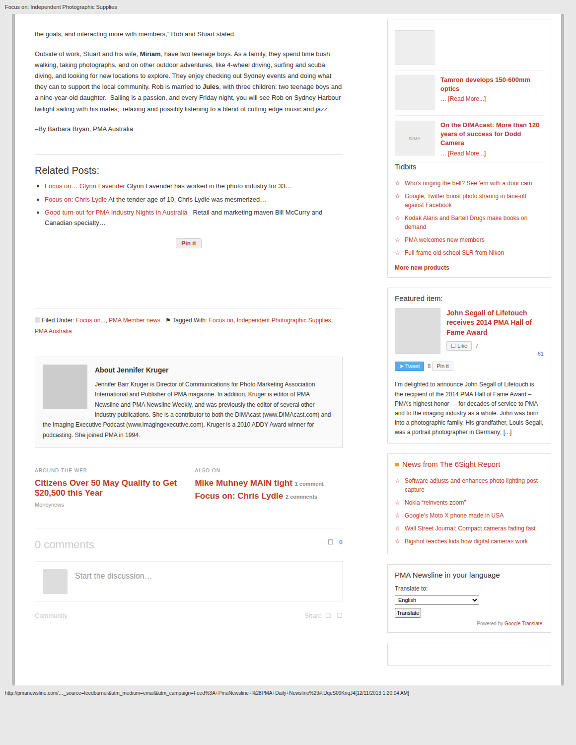Focus on: Independent Photographic Supplies
the goals, and interacting more with members,” Rob and Stuart stated.
Outside of work, Stuart and his wife, Miriam, have two teenage boys. As a family, they spend time bush walking, taking photographs, and on other outdoor adventures, like 4-wheel driving, surfing and scuba diving, and looking for new locations to explore. They enjoy checking out Sydney events and doing what they can to support the local community. Rob is married to Jules, with three children: two teenage boys and a nine-year-old daughter. Sailing is a passion, and every Friday night, you will see Rob on Sydney Harbour twilight sailing with his mates; relaxing and possibly listening to a blend of cutting edge music and jazz.
–By Barbara Bryan, PMA Australia
Related Posts:
Focus on… Glynn Lavender Glynn Lavender has worked in the photo industry for 33…
Focus on: Chris Lydle At the tender age of 10, Chris Lydle was mesmerized…
Good turn-out for PMA Industry Nights in Australia Retail and marketing maven Bill McCurry and Canadian specialty…
Pin it
☰ Filed Under: Focus on..., PMA Member news ⚑ Tagged With: Focus on, Independent Photographic Supplies, PMA Australia
About Jennifer Kruger
Jennifer Barr Kruger is Director of Communications for Photo Marketing Association International and Publisher of PMA magazine. In addition, Kruger is editor of PMA Newsline and PMA Newsline Weekly, and was previously the editor of several other industry publications. She is a contributor to both the DIMAcast (www.DIMAcast.com) and the Imaging Executive Podcast (www.imagingexecutive.com). Kruger is a 2010 ADDY Award winner for podcasting. She joined PMA in 1994.
AROUND THE WEB
Citizens Over 50 May Qualify to Get $20,500 this Year
Moneynews
ALSO ON
Mike Muhney MAIN tight 1 comment
Focus on: Chris Lydle 2 comments
0 comments
☐ 0
Start the discussion…
Community
Share ☐ ☐
Tamron develops 150-600mm optics
… [Read More...]
DIMA
CAST
On the DIMAcast: More than 120 years of success for Dodd Camera
… [Read More...]
Tidbits
Who’s ringing the bell? See ’em with a door cam
Google, Twitter boost photo sharing in face-off against Facebook
Kodak Alaris and Bartell Drugs make books on demand
PMA welcomes new members
Full-frame old-school SLR from Nikon
More new products
Featured item:
John Segall of Lifetouch receives 2014 PMA Hall of Fame Award
☐ Like 7 61
➤ Tweet 8 Pin it
I’m delighted to announce John Segall of Lifetouch is the recipient of the 2014 PMA Hall of Fame Award – PMA’s highest honor — for decades of service to PMA and to the imaging industry as a whole. John was born into a photographic family. His grandfather, Louis Segall, was a portrait photographer in Germany; [...]
News from The 6Sight Report
Software adjusts and enhances photo lighting post-capture
Nokia “reinvents zoom”
Google’s Moto X phone made in USA
Wall Street Journal: Compact cameras fading fast
Bigshot teaches kids how digital cameras work
PMA Newsline in your language
Translate to:
English
Translate
Powered by Google Translate.
http://pmanewsline.com/…_source=feedburner&utm_medium=email&utm_campaign=Feed%3A+PmaNewsline+%28PMA+Daily+Newsline%29#.UqeS09KnqJ4[12/11/2013 1:20:04 AM]